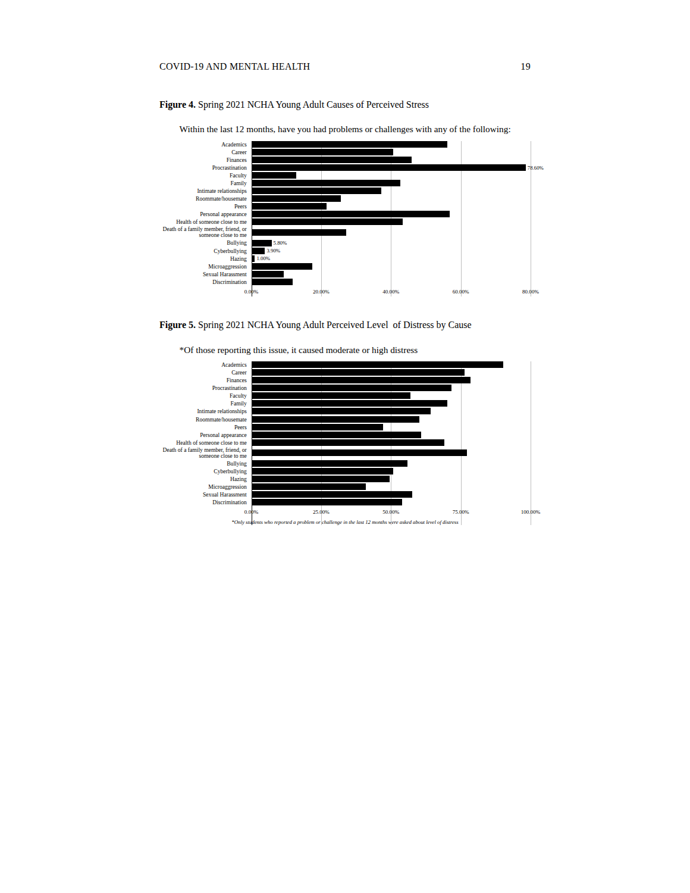COVID-19 and Mental Health 19
Figure 4. Spring 2021 NCHA Young Adult Causes of Perceived Stress
Within the last 12 months, have you had problems or challenges with any of the following:
Academics
56.10%
Career
40.70%
Finances
46.00%
Procrastination
78.60%
Faculty
12.80%
Family
42.60%
Intimate relationships
37.30%
Roommate/housemate
25.70%
Peers
21.60%
Personal appearance
56.90%
Health of someone close to me
43.30%
Death of a family member, friend, or
someone close to me
27.10%
Bullying
5.80%
Cyberbullying
3.90%
Hazing
1.00%
Microaggression
17.40%
Sexual Harassment
9.30%
Discrimination
11.90%
0.00% 20.00% 40.00% 60.00% 80.00%
Figure 5. Spring 2021 NCHA Young Adult Perceived Level of Distress by Cause
*Of those reporting this issue, it caused moderate or high distress
Academics
90.30%
Career
76.40%
Finances
78.40%
Procrastination
71.60%
Faculty
56.90%
Family
70.20%
Intimate relationships
64.30%
Roommate/housemate
60.20%
Peers
47.20%
Personal appearance
60.70%
Health of someone close to me
69.20%
Death of a family member, friend, or
someone close to me
77.30%
Bullying
55.80%
Cyberbullying
50.90%
Hazing
49.60%
Microaggression
41.00%
Sexual Harassment
57.60%
Discrimination
54.00%
0.00% 25.00% 50.00% 75.00% 100.00%
*Only students who reported a problem or challenge in the last 12 months were asked about level of distress